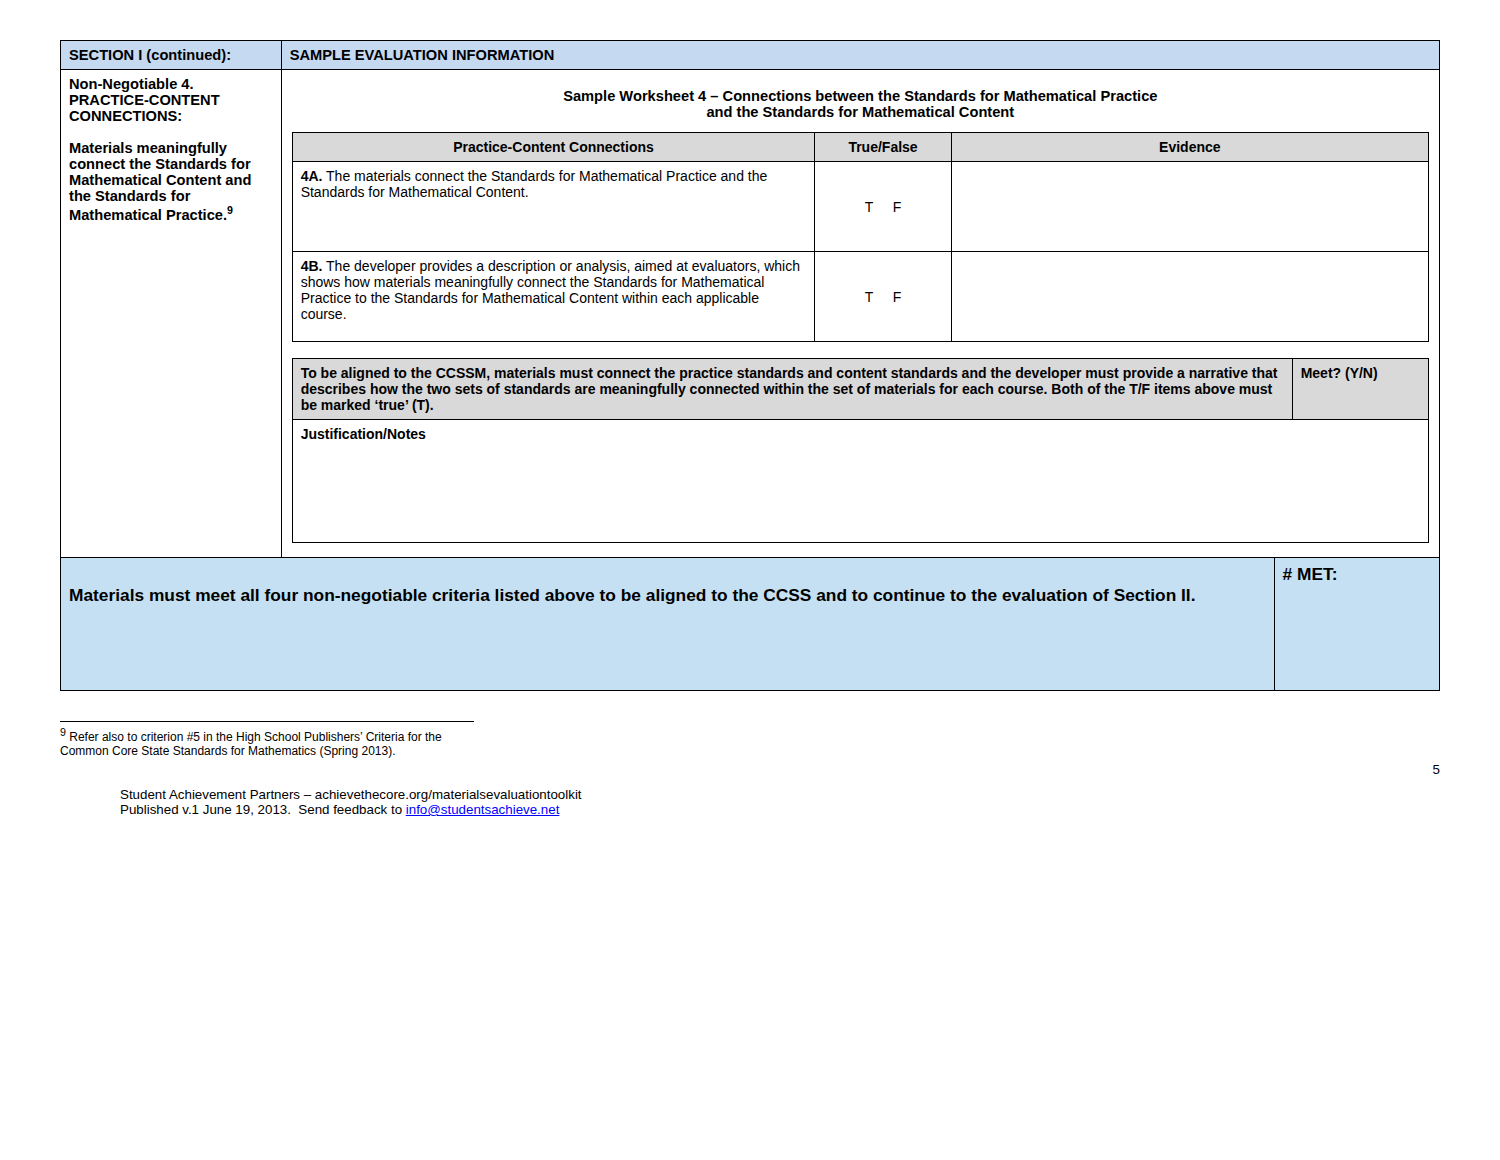| SECTION I (continued): | SAMPLE EVALUATION INFORMATION |
| Non-Negotiable 4. PRACTICE-CONTENT CONNECTIONS: Materials meaningfully connect the Standards for Mathematical Content and the Standards for Mathematical Practice. 9 | Sample Worksheet 4 – Connections between the Standards for Mathematical Practice and the Standards for Mathematical Content / Practice-Content Connections / True/False / Evidence / / --- / --- / --- / / 4A. The materials connect the Standards for Mathematical Practice and the Standards for Mathematical Content. / T F / / / 4B. The developer provides a description or analysis, aimed at evaluators, which shows how materials meaningfully connect the Standards for Mathematical Practice to the Standards for Mathematical Content within each applicable course. / T F / / / To be aligned to the CCSSM, materials must connect the practice standards and content standards and the developer must provide a narrative that describes how the two sets of standards are meaningfully connected within the set of materials for each course. Both of the T/F items above must be marked ‘true’ (T). / Meet? (Y/N) / / Justification/Notes / |
| Materials must meet all four non-negotiable criteria listed above to be aligned to the CCSS and to continue to the evaluation of Section II. | # MET: |
9 Refer also to criterion #5 in the High School Publishers’ Criteria for the Common Core State Standards for Mathematics (Spring 2013).
5
Student Achievement Partners – achievethecore.org/materialsevaluationtoolkit
Published v.1 June 19, 2013. Send feedback to info@studentsachieve.net